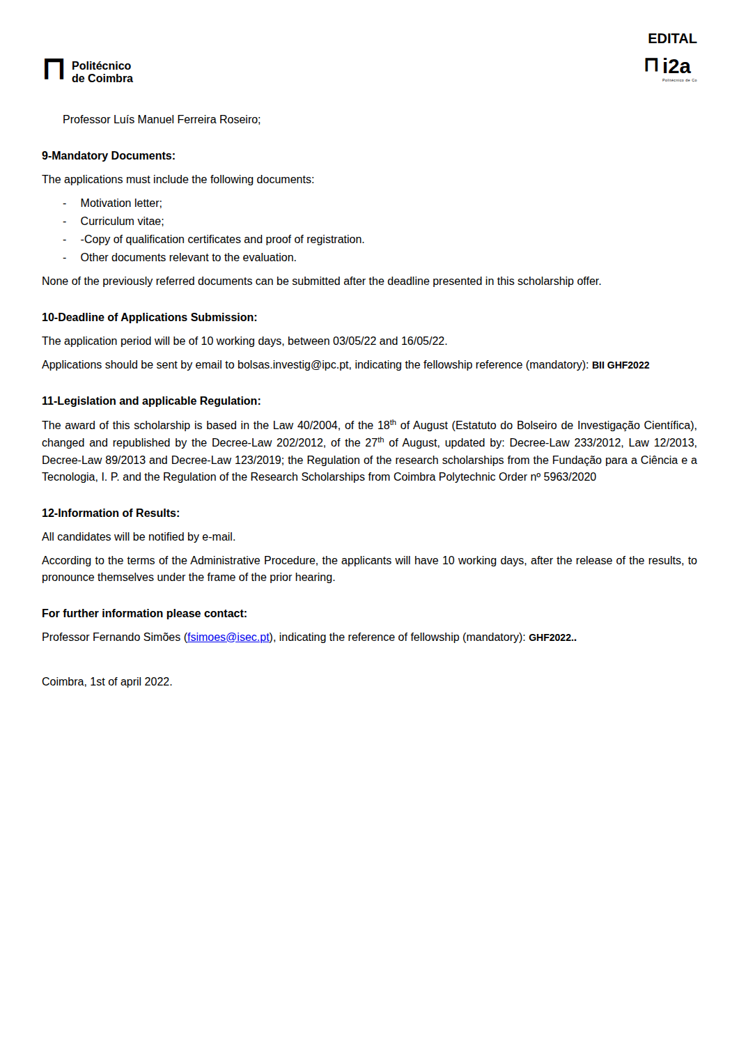EDITAL
⊓ Politécnico
de Coimbra
⊓ i2a Politécnico de Co
Professor Luís Manuel Ferreira Roseiro;
9-Mandatory Documents:
The applications must include the following documents:
Motivation letter;
Curriculum vitae;
-Copy of qualification certificates and proof of registration.
Other documents relevant to the evaluation.
None of the previously referred documents can be submitted after the deadline presented in this scholarship offer.
10-Deadline of Applications Submission:
The application period will be of 10 working days, between 03/05/22 and 16/05/22.
Applications should be sent by email to bolsas.investig@ipc.pt, indicating the fellowship reference (mandatory): BII GHF2022
11-Legislation and applicable Regulation:
The award of this scholarship is based in the Law 40/2004, of the 18th of August (Estatuto do Bolseiro de Investigação Científica), changed and republished by the Decree-Law 202/2012, of the 27th of August, updated by: Decree-Law 233/2012, Law 12/2013, Decree-Law 89/2013 and Decree-Law 123/2019; the Regulation of the research scholarships from the Fundação para a Ciência e a Tecnologia, I. P. and the Regulation of the Research Scholarships from Coimbra Polytechnic Order nº 5963/2020
12-Information of Results:
All candidates will be notified by e-mail.
According to the terms of the Administrative Procedure, the applicants will have 10 working days, after the release of the results, to pronounce themselves under the frame of the prior hearing.
For further information please contact:
Professor Fernando Simões (fsimoes@isec.pt), indicating the reference of fellowship (mandatory): GHF2022..
Coimbra, 1st of april 2022.